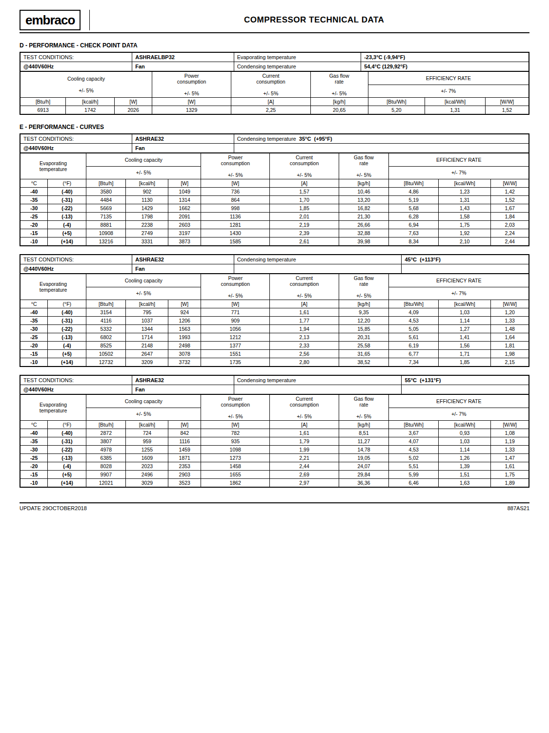embraco
COMPRESSOR TECHNICAL DATA
D - PERFORMANCE - CHECK POINT DATA
| TEST CONDITIONS: | ASHRAELBP32 | Evaporating temperature | -23,3°C (-9,94°F) |
| @440V60Hz | Fan | Condensing temperature | 54,4°C (129,92°F) |
| Cooling capacity +/- 5% | Power consumption +/- 5% | Current consumption +/- 5% | Gas flow rate +/- 5% | EFFICIENCY RATE |
| +/- 7% |
| [Btu/h] | [kcal/h] | [W] | [W] | [A] | [kg/h] | [Btu/Wh] | [kcal/Wh] | [W/W] |
| 6913 | 1742 | 2026 | 1329 | 2,25 | 20,65 | 5,20 | 1,31 | 1,52 |
E - PERFORMANCE - CURVES
| TEST CONDITIONS: | ASHRAE32 | Condensing temperature 35°C (+95°F) |
| @440V60Hz | Fan | |
| Evaporating temperature | Cooling capacity | Power consumption +/- 5% | Current consumption +/- 5% | Gas flow rate +/- 5% | EFFICIENCY RATE |
| +/- 5% | +/- 7% |
| °C | (°F) | [Btu/h] | [kcal/h] | [W] | [W] | [A] | [kg/h] | [Btu/Wh] | [kcal/Wh] | [W/W] |
| -40 | (-40) | 3580 | 902 | 1049 | 736 | 1,57 | 10,46 | 4,86 | 1,23 | 1,42 |
| -35 | (-31) | 4484 | 1130 | 1314 | 864 | 1,70 | 13,20 | 5,19 | 1,31 | 1,52 |
| -30 | (-22) | 5669 | 1429 | 1662 | 998 | 1,85 | 16,82 | 5,68 | 1,43 | 1,67 |
| -25 | (-13) | 7135 | 1798 | 2091 | 1136 | 2,01 | 21,30 | 6,28 | 1,58 | 1,84 |
| -20 | (-4) | 8881 | 2238 | 2603 | 1281 | 2,19 | 26,66 | 6,94 | 1,75 | 2,03 |
| -15 | (+5) | 10908 | 2749 | 3197 | 1430 | 2,39 | 32,88 | 7,63 | 1,92 | 2,24 |
| -10 | (+14) | 13216 | 3331 | 3873 | 1585 | 2,61 | 39,98 | 8,34 | 2,10 | 2,44 |
| TEST CONDITIONS: | ASHRAE32 | Condensing temperature | 45°C (+113°F) |
| @440V60Hz | Fan | | |
| Evaporating temperature | Cooling capacity | Power consumption +/- 5% | Current consumption +/- 5% | Gas flow rate +/- 5% | EFFICIENCY RATE |
| +/- 5% | +/- 7% |
| °C | (°F) | [Btu/h] | [kcal/h] | [W] | [W] | [A] | [kg/h] | [Btu/Wh] | [kcal/Wh] | [W/W] |
| -40 | (-40) | 3154 | 795 | 924 | 771 | 1,61 | 9,35 | 4,09 | 1,03 | 1,20 |
| -35 | (-31) | 4116 | 1037 | 1206 | 909 | 1,77 | 12,20 | 4,53 | 1,14 | 1,33 |
| -30 | (-22) | 5332 | 1344 | 1563 | 1056 | 1,94 | 15,85 | 5,05 | 1,27 | 1,48 |
| -25 | (-13) | 6802 | 1714 | 1993 | 1212 | 2,13 | 20,31 | 5,61 | 1,41 | 1,64 |
| -20 | (-4) | 8525 | 2148 | 2498 | 1377 | 2,33 | 25,58 | 6,19 | 1,56 | 1,81 |
| -15 | (+5) | 10502 | 2647 | 3078 | 1551 | 2,56 | 31,65 | 6,77 | 1,71 | 1,98 |
| -10 | (+14) | 12732 | 3209 | 3732 | 1735 | 2,80 | 38,52 | 7,34 | 1,85 | 2,15 |
| TEST CONDITIONS: | ASHRAE32 | Condensing temperature | 55°C (+131°F) |
| @440V60Hz | Fan | | |
| Evaporating temperature | Cooling capacity | Power consumption +/- 5% | Current consumption +/- 5% | Gas flow rate +/- 5% | EFFICIENCY RATE |
| +/- 5% | +/- 7% |
| °C | (°F) | [Btu/h] | [kcal/h] | [W] | [W] | [A] | [kg/h] | [Btu/Wh] | [kcal/Wh] | [W/W] |
| -40 | (-40) | 2872 | 724 | 842 | 782 | 1,61 | 8,51 | 3,67 | 0,93 | 1,08 |
| -35 | (-31) | 3807 | 959 | 1116 | 935 | 1,79 | 11,27 | 4,07 | 1,03 | 1,19 |
| -30 | (-22) | 4978 | 1255 | 1459 | 1098 | 1,99 | 14,78 | 4,53 | 1,14 | 1,33 |
| -25 | (-13) | 6385 | 1609 | 1871 | 1273 | 2,21 | 19,05 | 5,02 | 1,26 | 1,47 |
| -20 | (-4) | 8028 | 2023 | 2353 | 1458 | 2,44 | 24,07 | 5,51 | 1,39 | 1,61 |
| -15 | (+5) | 9907 | 2496 | 2903 | 1655 | 2,69 | 29,84 | 5,99 | 1,51 | 1,75 |
| -10 | (+14) | 12021 | 3029 | 3523 | 1862 | 2,97 | 36,36 | 6,46 | 1,63 | 1,89 |
UPDATE 29OCTOBER2018
887AS21